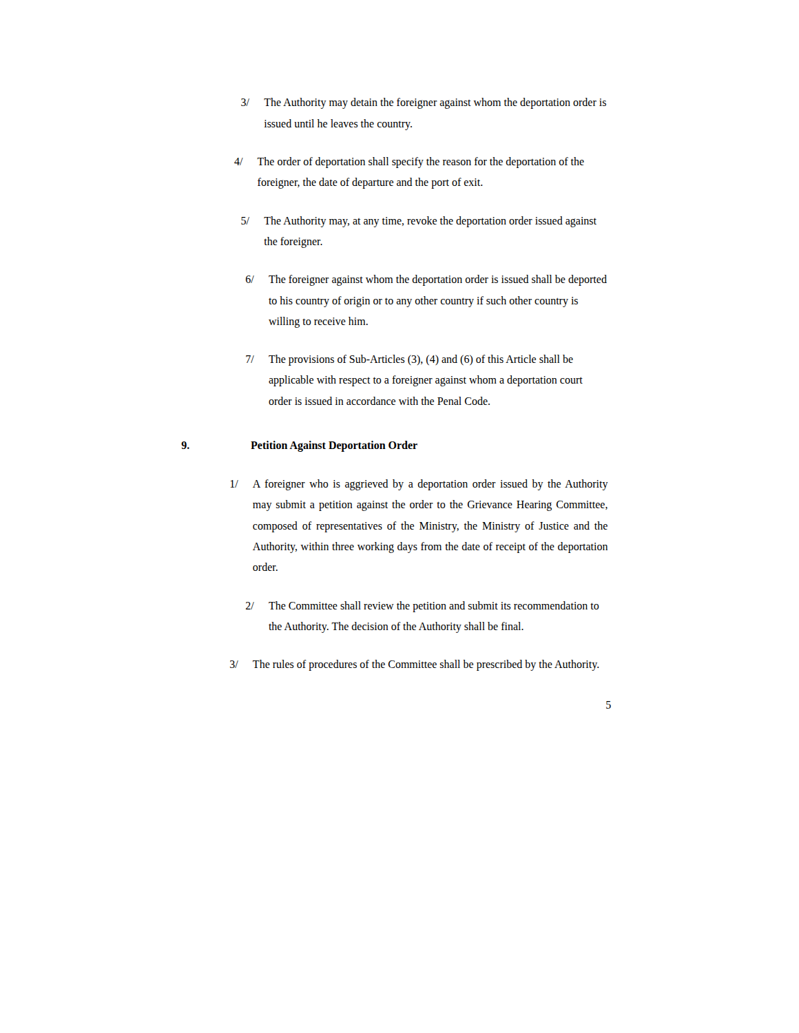3/ The Authority may detain the foreigner against whom the deportation order is issued until he leaves the country.
4/ The order of deportation shall specify the reason for the deportation of the foreigner, the date of departure and the port of exit.
5/ The Authority may, at any time, revoke the deportation order issued against the foreigner.
6/ The foreigner against whom the deportation order is issued shall be deported to his country of origin or to any other country if such other country is willing to receive him.
7/ The provisions of Sub-Articles (3), (4) and (6) of this Article shall be applicable with respect to a foreigner against whom a deportation court order is issued in accordance with the Penal Code.
9. Petition Against Deportation Order
1/ A foreigner who is aggrieved by a deportation order issued by the Authority may submit a petition against the order to the Grievance Hearing Committee, composed of representatives of the Ministry, the Ministry of Justice and the Authority, within three working days from the date of receipt of the deportation order.
2/ The Committee shall review the petition and submit its recommendation to the Authority. The decision of the Authority shall be final.
3/ The rules of procedures of the Committee shall be prescribed by the Authority.
5